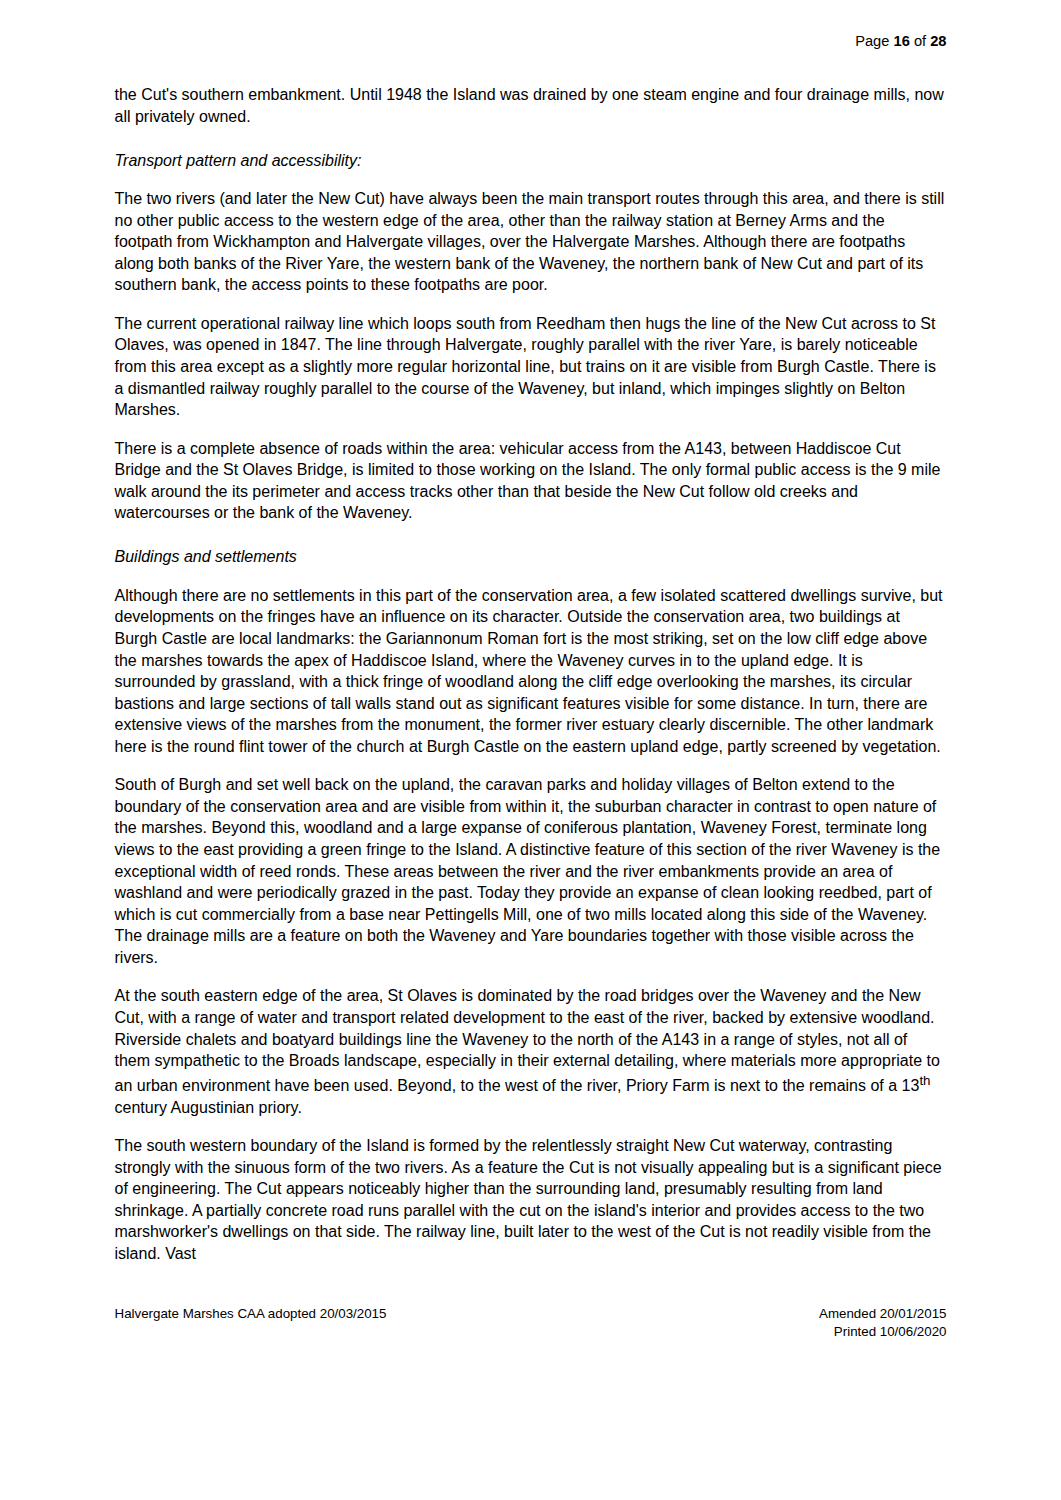Page 16 of 28
the Cut's southern embankment. Until 1948 the Island was drained by one steam engine and four drainage mills, now all privately owned.
Transport pattern and accessibility:
The two rivers (and later the New Cut) have always been the main transport routes through this area, and there is still no other public access to the western edge of the area, other than the railway station at Berney Arms and the footpath from Wickhampton and Halvergate villages, over the Halvergate Marshes. Although there are footpaths along both banks of the River Yare, the western bank of the Waveney, the northern bank of New Cut and part of its southern bank, the access points to these footpaths are poor.
The current operational railway line which loops south from Reedham then hugs the line of the New Cut across to St Olaves, was opened in 1847. The line through Halvergate, roughly parallel with the river Yare, is barely noticeable from this area except as a slightly more regular horizontal line, but trains on it are visible from Burgh Castle. There is a dismantled railway roughly parallel to the course of the Waveney, but inland, which impinges slightly on Belton Marshes.
There is a complete absence of roads within the area: vehicular access from the A143, between Haddiscoe Cut Bridge and the St Olaves Bridge, is limited to those working on the Island. The only formal public access is the 9 mile walk around the its perimeter and access tracks other than that beside the New Cut follow old creeks and watercourses or the bank of the Waveney.
Buildings and settlements
Although there are no settlements in this part of the conservation area, a few isolated scattered dwellings survive, but developments on the fringes have an influence on its character. Outside the conservation area, two buildings at Burgh Castle are local landmarks: the Gariannonum Roman fort is the most striking, set on the low cliff edge above the marshes towards the apex of Haddiscoe Island, where the Waveney curves in to the upland edge. It is surrounded by grassland, with a thick fringe of woodland along the cliff edge overlooking the marshes, its circular bastions and large sections of tall walls stand out as significant features visible for some distance. In turn, there are extensive views of the marshes from the monument, the former river estuary clearly discernible. The other landmark here is the round flint tower of the church at Burgh Castle on the eastern upland edge, partly screened by vegetation.
South of Burgh and set well back on the upland, the caravan parks and holiday villages of Belton extend to the boundary of the conservation area and are visible from within it, the suburban character in contrast to open nature of the marshes. Beyond this, woodland and a large expanse of coniferous plantation, Waveney Forest, terminate long views to the east providing a green fringe to the Island. A distinctive feature of this section of the river Waveney is the exceptional width of reed ronds. These areas between the river and the river embankments provide an area of washland and were periodically grazed in the past. Today they provide an expanse of clean looking reedbed, part of which is cut commercially from a base near Pettingells Mill, one of two mills located along this side of the Waveney. The drainage mills are a feature on both the Waveney and Yare boundaries together with those visible across the rivers.
At the south eastern edge of the area, St Olaves is dominated by the road bridges over the Waveney and the New Cut, with a range of water and transport related development to the east of the river, backed by extensive woodland. Riverside chalets and boatyard buildings line the Waveney to the north of the A143 in a range of styles, not all of them sympathetic to the Broads landscape, especially in their external detailing, where materials more appropriate to an urban environment have been used. Beyond, to the west of the river, Priory Farm is next to the remains of a 13th century Augustinian priory.
The south western boundary of the Island is formed by the relentlessly straight New Cut waterway, contrasting strongly with the sinuous form of the two rivers. As a feature the Cut is not visually appealing but is a significant piece of engineering. The Cut appears noticeably higher than the surrounding land, presumably resulting from land shrinkage. A partially concrete road runs parallel with the cut on the island's interior and provides access to the two marshworker's dwellings on that side. The railway line, built later to the west of the Cut is not readily visible from the island. Vast
Halvergate Marshes CAA adopted 20/03/2015
Amended 20/01/2015
Printed 10/06/2020